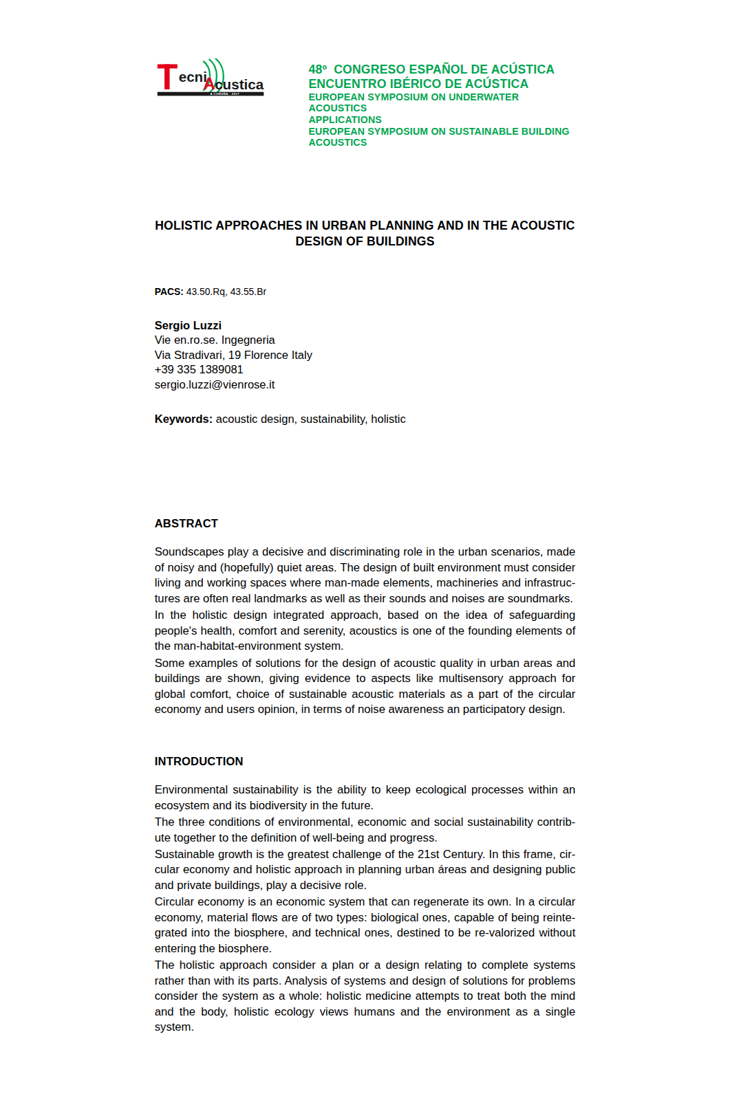ecni A custica A CORUÑA · 2017
48º CONGRESO ESPAÑOL DE ACÚSTICA
ENCUENTRO IBÉRICO DE ACÚSTICA
EUROPEAN SYMPOSIUM ON UNDERWATER ACOUSTICS
APPLICATIONS
EUROPEAN SYMPOSIUM ON SUSTAINABLE BUILDING
ACOUSTICS
HOLISTIC APPROACHES IN URBAN PLANNING AND IN THE ACOUSTIC
DESIGN OF BUILDINGS
PACS: 43.50.Rq, 43.55.Br
Sergio Luzzi
Vie en.ro.se. Ingegneria
Via Stradivari, 19 Florence Italy
+39 335 1389081
sergio.luzzi@vienrose.it
Keywords: acoustic design, sustainability, holistic
ABSTRACT
Soundscapes play a decisive and discriminating role in the urban scenarios, made of noisy and (hopefully) quiet areas. The design of built environment must consider living and working spaces where man-made elements, machineries and infrastructures are often real landmarks as well as their sounds and noises are soundmarks.
In the holistic design integrated approach, based on the idea of safeguarding people's health, comfort and serenity, acoustics is one of the founding elements of the man-habitat-environment system.
Some examples of solutions for the design of acoustic quality in urban areas and buildings are shown, giving evidence to aspects like multisensory approach for global comfort, choice of sustainable acoustic materials as a part of the circular economy and users opinion, in terms of noise awareness an participatory design.
INTRODUCTION
Environmental sustainability is the ability to keep ecological processes within an ecosystem and its biodiversity in the future.
The three conditions of environmental, economic and social sustainability contribute together to the definition of well-being and progress.
Sustainable growth is the greatest challenge of the 21st Century. In this frame, circular economy and holistic approach in planning urban áreas and designing public and private buildings, play a decisive role.
Circular economy is an economic system that can regenerate its own. In a circular economy, material flows are of two types: biological ones, capable of being reintegrated into the biosphere, and technical ones, destined to be re-valorized without entering the biosphere.
The holistic approach consider a plan or a design relating to complete systems rather than with its parts. Analysis of systems and design of solutions for problems consider the system as a whole: holistic medicine attempts to treat both the mind and the body, holistic ecology views humans and the environment as a single system.